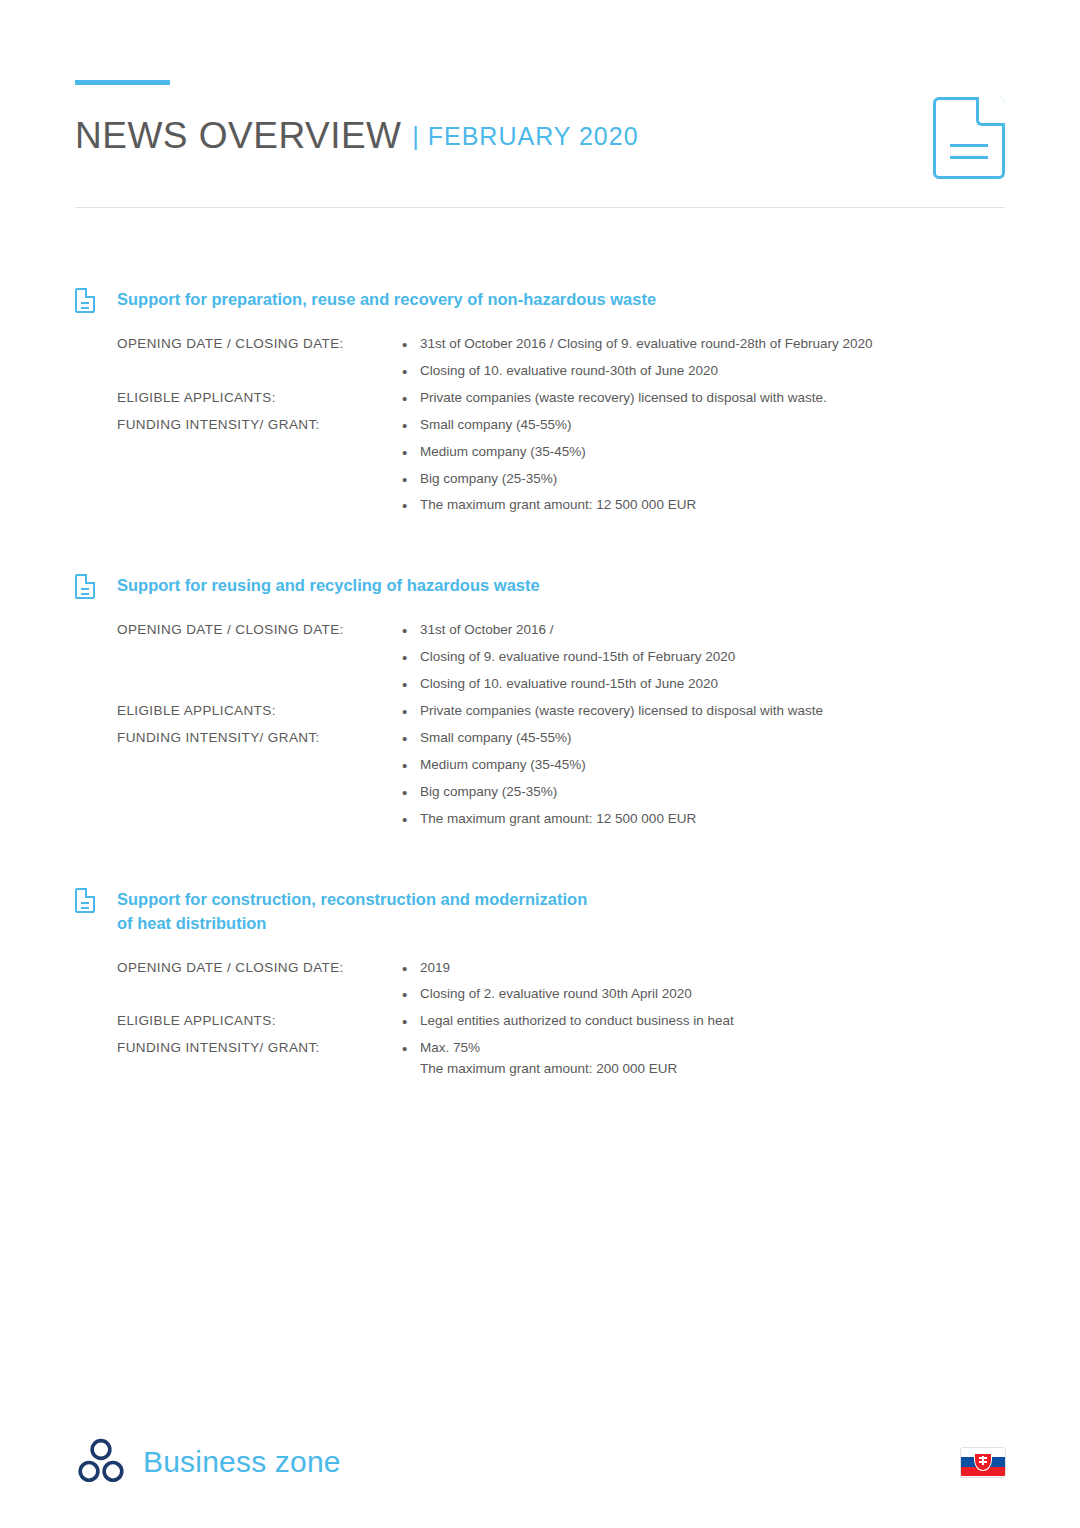NEWS OVERVIEW | FEBRUARY 2020
Support for preparation, reuse and recovery of non-hazardous waste
| OPENING DATE / CLOSING DATE: | 31st of October 2016 / Closing of 9. evaluative round-28th of February 2020 Closing of 10. evaluative round-30th of June 2020 |
| ELIGIBLE APPLICANTS: | Private companies (waste recovery) licensed to disposal with waste. |
| FUNDING INTENSITY/ GRANT: | Small company (45-55%) Medium company (35-45%) Big company (25-35%) The maximum grant amount: 12 500 000 EUR |
Support for reusing and recycling of hazardous waste
| OPENING DATE / CLOSING DATE: | 31st of October 2016 / Closing of 9. evaluative round-15th of February 2020 Closing of 10. evaluative round-15th of June 2020 |
| ELIGIBLE APPLICANTS: | Private companies (waste recovery) licensed to disposal with waste |
| FUNDING INTENSITY/ GRANT: | Small company (45-55%) Medium company (35-45%) Big company (25-35%) The maximum grant amount: 12 500 000 EUR |
Support for construction, reconstruction and modernization
of heat distribution
| OPENING DATE / CLOSING DATE: | 2019 Closing of 2. evaluative round 30th April 2020 |
| ELIGIBLE APPLICANTS: | Legal entities authorized to conduct business in heat |
| FUNDING INTENSITY/ GRANT: | Max. 75% The maximum grant amount: 200 000 EUR |
Business zone